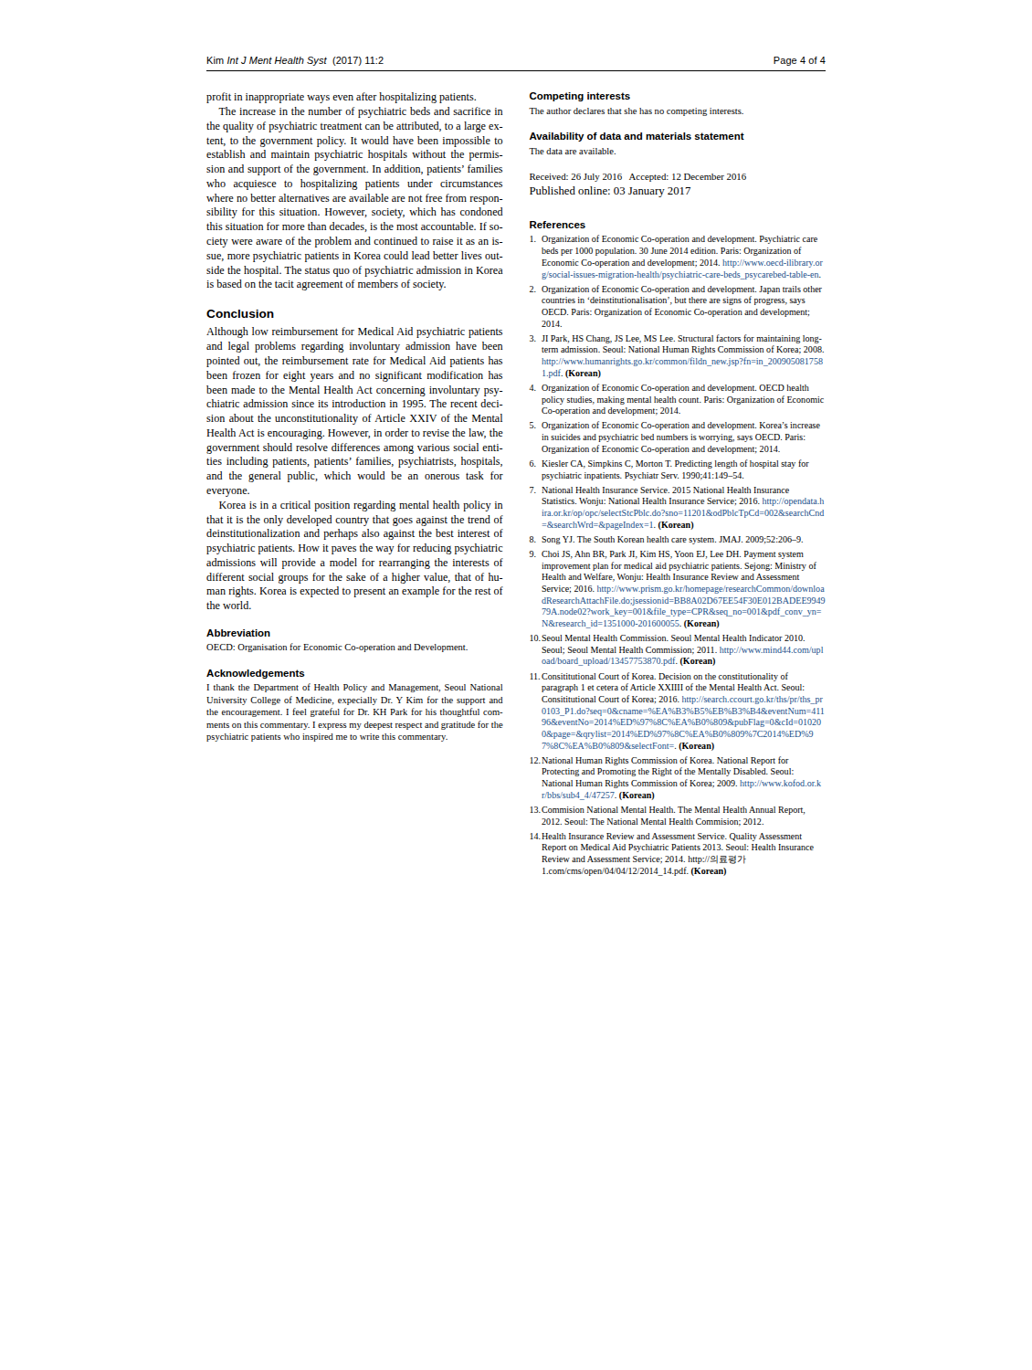Kim Int J Ment Health Syst (2017) 11:2
Page 4 of 4
profit in inappropriate ways even after hospitalizing patients.
The increase in the number of psychiatric beds and sacrifice in the quality of psychiatric treatment can be attributed, to a large extent, to the government policy. It would have been impossible to establish and maintain psychiatric hospitals without the permission and support of the government. In addition, patients’ families who acquiesce to hospitalizing patients under circumstances where no better alternatives are available are not free from responsibility for this situation. However, society, which has condoned this situation for more than decades, is the most accountable. If society were aware of the problem and continued to raise it as an issue, more psychiatric patients in Korea could lead better lives outside the hospital. The status quo of psychiatric admission in Korea is based on the tacit agreement of members of society.
Conclusion
Although low reimbursement for Medical Aid psychiatric patients and legal problems regarding involuntary admission have been pointed out, the reimbursement rate for Medical Aid patients has been frozen for eight years and no significant modification has been made to the Mental Health Act concerning involuntary psychiatric admission since its introduction in 1995. The recent decision about the unconstitutionality of Article XXIV of the Mental Health Act is encouraging. However, in order to revise the law, the government should resolve differences among various social entities including patients, patients’ families, psychiatrists, hospitals, and the general public, which would be an onerous task for everyone.
Korea is in a critical position regarding mental health policy in that it is the only developed country that goes against the trend of deinstitutionalization and perhaps also against the best interest of psychiatric patients. How it paves the way for reducing psychiatric admissions will provide a model for rearranging the interests of different social groups for the sake of a higher value, that of human rights. Korea is expected to present an example for the rest of the world.
Abbreviation
OECD: Organisation for Economic Co-operation and Development.
Acknowledgements
I thank the Department of Health Policy and Management, Seoul National University College of Medicine, expecially Dr. Y Kim for the support and the encouragement. I feel grateful for Dr. KH Park for his thoughtful comments on this commentary. I express my deepest respect and gratitude for the psychiatric patients who inspired me to write this commentary.
Competing interests
The author declares that she has no competing interests.
Availability of data and materials statement
The data are available.
Received: 26 July 2016 Accepted: 12 December 2016 Published online: 03 January 2017
References
Organization of Economic Co-operation and development. Psychiatric care beds per 1000 population. 30 June 2014 edition. Paris: Organization of Economic Co-operation and development; 2014. http://www.oecd-ilibrary.org/social-issues-migration-health/psychiatric-care-beds_psycarebed-table-en.
Organization of Economic Co-operation and development. Japan trails other countries in ‘deinstitutionalisation’, but there are signs of progress, says OECD. Paris: Organization of Economic Co-operation and development; 2014.
JI Park, HS Chang, JS Lee, MS Lee. Structural factors for maintaining long-term admission. Seoul: National Human Rights Commission of Korea; 2008. http://www.humanrights.go.kr/common/fildn_new.jsp?fn=in_2009050817581.pdf. (Korean)
Organization of Economic Co-operation and development. OECD health policy studies, making mental health count. Paris: Organization of Economic Co-operation and development; 2014.
Organization of Economic Co-operation and development. Korea’s increase in suicides and psychiatric bed numbers is worrying, says OECD. Paris: Organization of Economic Co-operation and development; 2014.
Kiesler CA, Simpkins C, Morton T. Predicting length of hospital stay for psychiatric inpatients. Psychiatr Serv. 1990;41:149–54.
National Health Insurance Service. 2015 National Health Insurance Statistics. Wonju: National Health Insurance Service; 2016. http://opendata.hira.or.kr/op/opc/selectStcPblc.do?sno=11201&odPblcTpCd=002&searchCnd=&searchWrd=&pageIndex=1. (Korean)
Song YJ. The South Korean health care system. JMAJ. 2009;52:206–9.
Choi JS, Ahn BR, Park JI, Kim HS, Yoon EJ, Lee DH. Payment system improvement plan for medical aid psychiatric patients. Sejong: Ministry of Health and Welfare, Wonju: Health Insurance Review and Assessment Service; 2016. http://www.prism.go.kr/homepage/researchCommon/downloadResearchAttachFile.do;jsessionid=BB8A02D67EE54F30E012BADEE994979A.node02?work_key=001&file_type=CPR&seq_no=001&pdf_conv_yn=N&research_id=1351000-201600055. (Korean)
Seoul Mental Health Commission. Seoul Mental Health Indicator 2010. Seoul; Seoul Mental Health Commission; 2011. http://www.mind44.com/upload/board_upload/13457753870.pdf. (Korean)
Consititutional Court of Korea. Decision on the constitutionality of paragraph 1 et cetera of Article XXIIII of the Mental Health Act. Seoul: Consititutional Court of Korea; 2016. http://search.ccourt.go.kr/ths/pr/ths_pr0103_P1.do?seq=0&cname=%EA%B3%B5%EB%B3%B4&eventNum=41196&eventNo=2014%ED%97%8C%EA%B0%809&pubFlag=0&cId=010200&page=&qrylist=2014%ED%97%8C%EA%B0%809%7C2014%ED%97%8C%EA%B0%809&selectFont=. (Korean)
National Human Rights Commission of Korea. National Report for Protecting and Promoting the Right of the Mentally Disabled. Seoul: National Human Rights Commission of Korea; 2009. http://www.kofod.or.kr/bbs/sub4_4/47257. (Korean)
Commision National Mental Health. The Mental Health Annual Report, 2012. Seoul: The National Mental Health Commision; 2012.
Health Insurance Review and Assessment Service. Quality Assessment Report on Medical Aid Psychiatric Patients 2013. Seoul: Health Insurance Review and Assessment Service; 2014. http://의료평가1.com/cms/open/04/04/12/2014_14.pdf. (Korean)